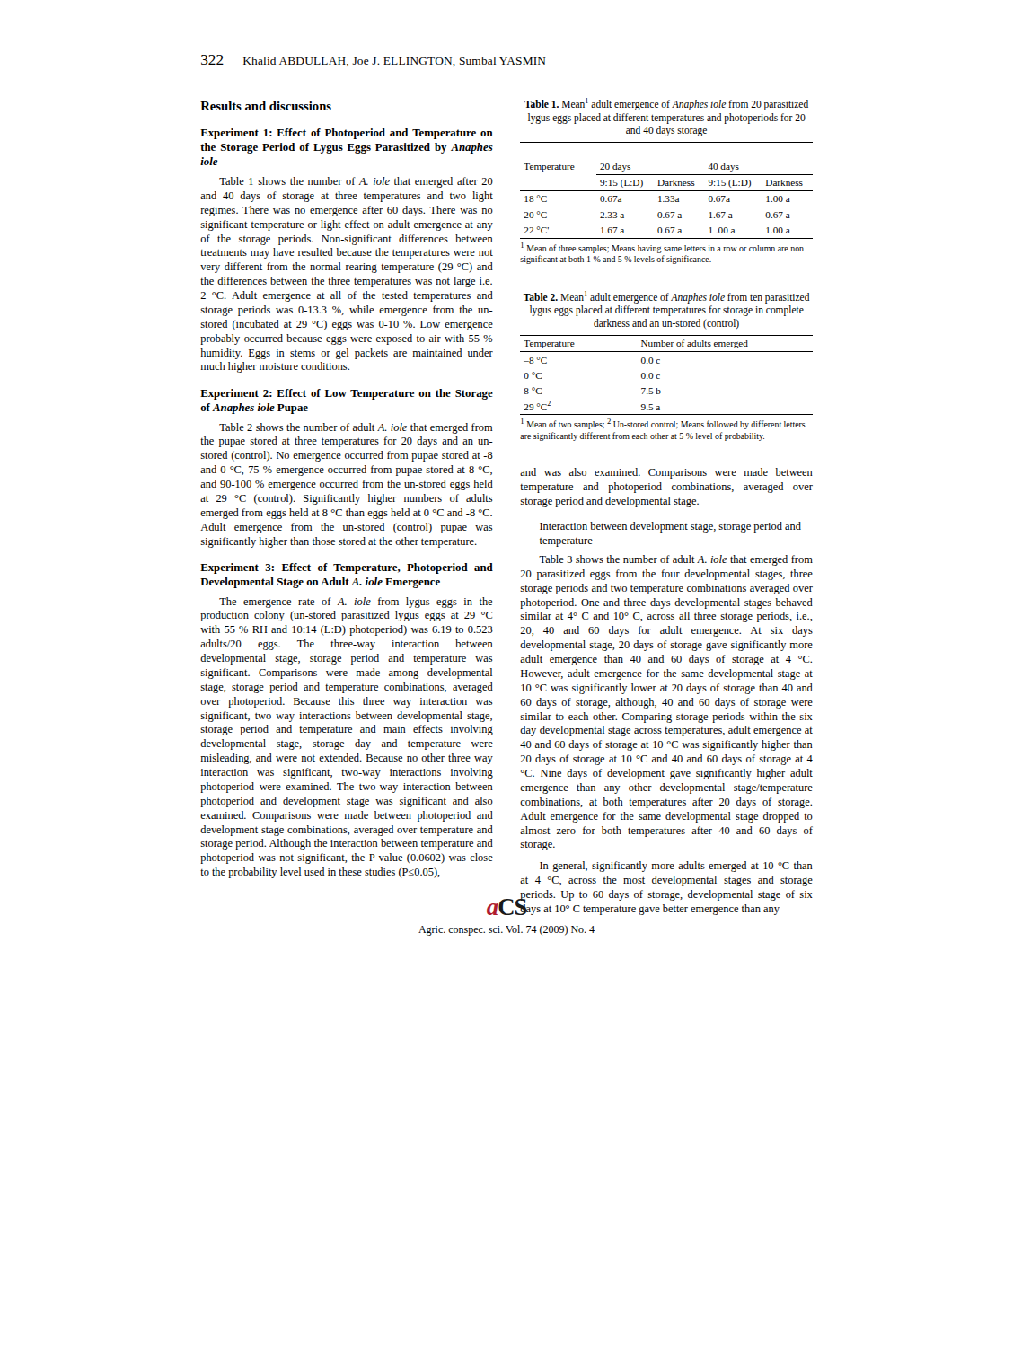322
Khalid ABDULLAH, Joe J. ELLINGTON, Sumbal YASMIN
Results and discussions
Experiment 1: Effect of Photoperiod and Temperature on the Storage Period of Lygus Eggs Parasitized by Anaphes iole
Table 1 shows the number of A. iole that emerged after 20 and 40 days of storage at three temperatures and two light regimes. There was no emergence after 60 days. There was no significant temperature or light effect on adult emergence at any of the storage periods. Non-significant differences between treatments may have resulted because the temperatures were not very different from the normal rearing temperature (29 °C) and the differences between the three temperatures was not large i.e. 2 °C. Adult emergence at all of the tested temperatures and storage periods was 0-13.3 %, while emergence from the un-stored (incubated at 29 °C) eggs was 0-10 %. Low emergence probably occurred because eggs were exposed to air with 55 % humidity. Eggs in stems or gel packets are maintained under much higher moisture conditions.
Experiment 2: Effect of Low Temperature on the Storage of Anaphes iole Pupae
Table 2 shows the number of adult A. iole that emerged from the pupae stored at three temperatures for 20 days and an un-stored (control). No emergence occurred from pupae stored at -8 and 0 °C, 75 % emergence occurred from pupae stored at 8 °C, and 90-100 % emergence occurred from the un-stored eggs held at 29 °C (control). Significantly higher numbers of adults emerged from eggs held at 8 °C than eggs held at 0 °C and -8 °C. Adult emergence from the un-stored (control) pupae was significantly higher than those stored at the other temperature.
Experiment 3: Effect of Temperature, Photoperiod and Developmental Stage on Adult A. iole Emergence
The emergence rate of A. iole from lygus eggs in the production colony (un-stored parasitized lygus eggs at 29 °C with 55 % RH and 10:14 (L:D) photoperiod) was 6.19 to 0.523 adults/20 eggs. The three-way interaction between developmental stage, storage period and temperature was significant. Comparisons were made among developmental stage, storage period and temperature combinations, averaged over photoperiod. Because this three way interaction was significant, two way interactions between developmental stage, storage period and temperature and main effects involving developmental stage, storage day and temperature were misleading, and were not extended. Because no other three way interaction was significant, two-way interactions involving photoperiod were examined. The two-way interaction between photoperiod and development stage was significant and also examined. Comparisons were made between photoperiod and development stage combinations, averaged over temperature and storage period. Although the interaction between temperature and photoperiod was not significant, the P value (0.0602) was close to the probability level used in these studies (P≤0.05),
Table 1. Mean1 adult emergence of Anaphes iole from 20 parasitized lygus eggs placed at different temperatures and photoperiods for 20 and 40 days storage
| Temperature | 20 days | 40 days |
| | 9:15 (L:D) | Darkness | 9:15 (L:D) | Darkness |
| 18 °C | 0.67a | 1.33a | 0.67a | 1.00 a |
| 20 °C | 2.33 a | 0.67 a | 1.67 a | 0.67 a |
| 22 °C' | 1.67 a | 0.67 a | 1 .00 a | 1.00 a |
1 Mean of three samples; Means having same letters in a row or column are non significant at both 1 % and 5 % levels of significance.
Table 2. Mean1 adult emergence of Anaphes iole from ten parasitized lygus eggs placed at different temperatures for storage in complete darkness and an un-stored (control)
| Temperature | Number of adults emerged |
| –8 °C | 0.0 c |
| 0 °C | 0.0 c |
| 8 °C | 7.5 b |
| 29 °C 2 | 9.5 a |
1 Mean of two samples; 2 Un-stored control; Means followed by different letters are significantly different from each other at 5 % level of probability.
and was also examined. Comparisons were made between temperature and photoperiod combinations, averaged over storage period and developmental stage.
Interaction between development stage, storage period and temperature
Table 3 shows the number of adult A. iole that emerged from 20 parasitized eggs from the four developmental stages, three storage periods and two temperature combinations averaged over photoperiod. One and three days developmental stages behaved similar at 4° C and 10° C, across all three storage periods, i.e., 20, 40 and 60 days for adult emergence. At six days developmental stage, 20 days of storage gave significantly more adult emergence than 40 and 60 days of storage at 4 °C. However, adult emergence for the same developmental stage at 10 °C was significantly lower at 20 days of storage than 40 and 60 days of storage, although, 40 and 60 days of storage were similar to each other. Comparing storage periods within the six day developmental stage across temperatures, adult emergence at 40 and 60 days of storage at 10 °C was significantly higher than 20 days of storage at 10 °C and 40 and 60 days of storage at 4 °C. Nine days of development gave significantly higher adult emergence than any other developmental stage/temperature combinations, at both temperatures after 20 days of storage. Adult emergence for the same developmental stage dropped to almost zero for both temperatures after 40 and 60 days of storage.
In general, significantly more adults emerged at 10 °C than at 4 °C, across the most developmental stages and storage periods. Up to 60 days of storage, developmental stage of six days at 10° C temperature gave better emergence than any
aCS
Agric. conspec. sci. Vol. 74 (2009) No. 4